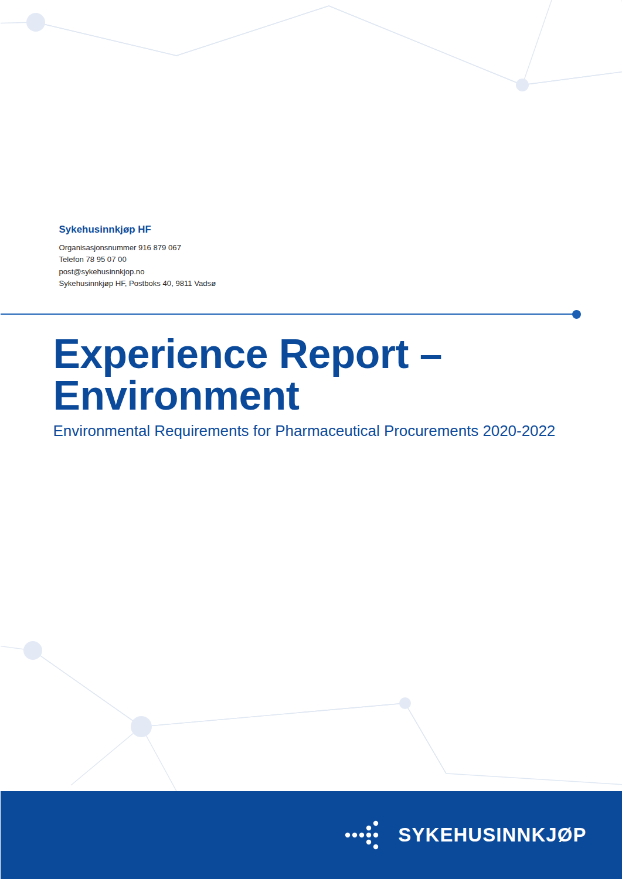Sykehusinnkjøp HF
Organisasjonsnummer 916 879 067
Telefon 78 95 07 00
post@sykehusinnkjop.no
Sykehusinnkjøp HF, Postboks 40, 9811 Vadsø
Experience Report – Environment
Environmental Requirements for Pharmaceutical Procurements 2020-2022
SYKEHUSINNKJØP